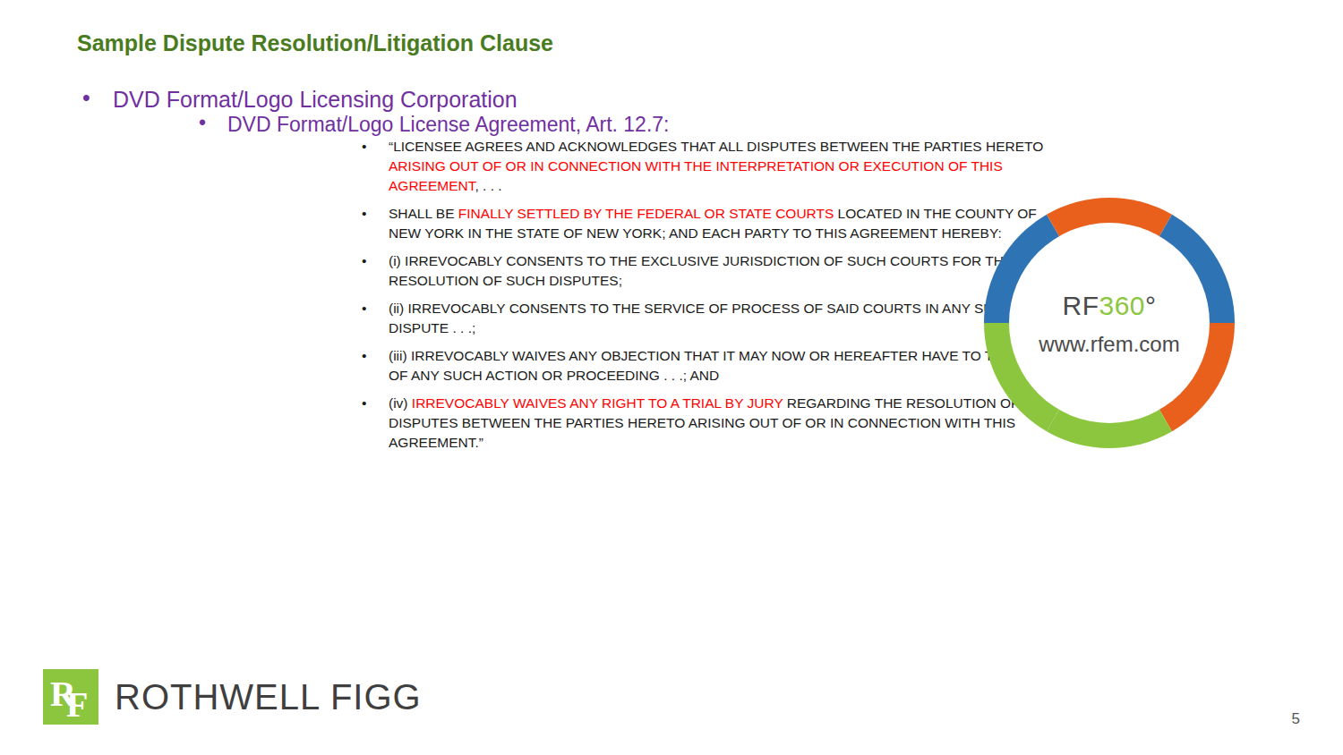Sample Dispute Resolution/Litigation Clause
DVD Format/Logo Licensing Corporation
DVD Format/Logo License Agreement, Art. 12.7:
“LICENSEE AGREES AND ACKNOWLEDGES THAT ALL DISPUTES BETWEEN THE PARTIES HERETO ARISING OUT OF OR IN CONNECTION WITH THE INTERPRETATION OR EXECUTION OF THIS AGREEMENT, . . .
SHALL BE FINALLY SETTLED BY THE FEDERAL OR STATE COURTS LOCATED IN THE COUNTY OF NEW YORK IN THE STATE OF NEW YORK; AND EACH PARTY TO THIS AGREEMENT HEREBY:
(i) IRREVOCABLY CONSENTS TO THE EXCLUSIVE JURISDICTION OF SUCH COURTS FOR THE RESOLUTION OF SUCH DISPUTES;
(ii) IRREVOCABLY CONSENTS TO THE SERVICE OF PROCESS OF SAID COURTS IN ANY SUCH DISPUTE . . .;
(iii) IRREVOCABLY WAIVES ANY OBJECTION THAT IT MAY NOW OR HEREAFTER HAVE TO THE VENUE OF ANY SUCH ACTION OR PROCEEDING . . .; AND
(iv) IRREVOCABLY WAIVES ANY RIGHT TO A TRIAL BY JURY REGARDING THE RESOLUTION OF ANY DISPUTES BETWEEN THE PARTIES HERETO ARISING OUT OF OR IN CONNECTION WITH THIS AGREEMENT.”
RF360°
www.rfem.com
RF
ROTHWELL FIGG
5